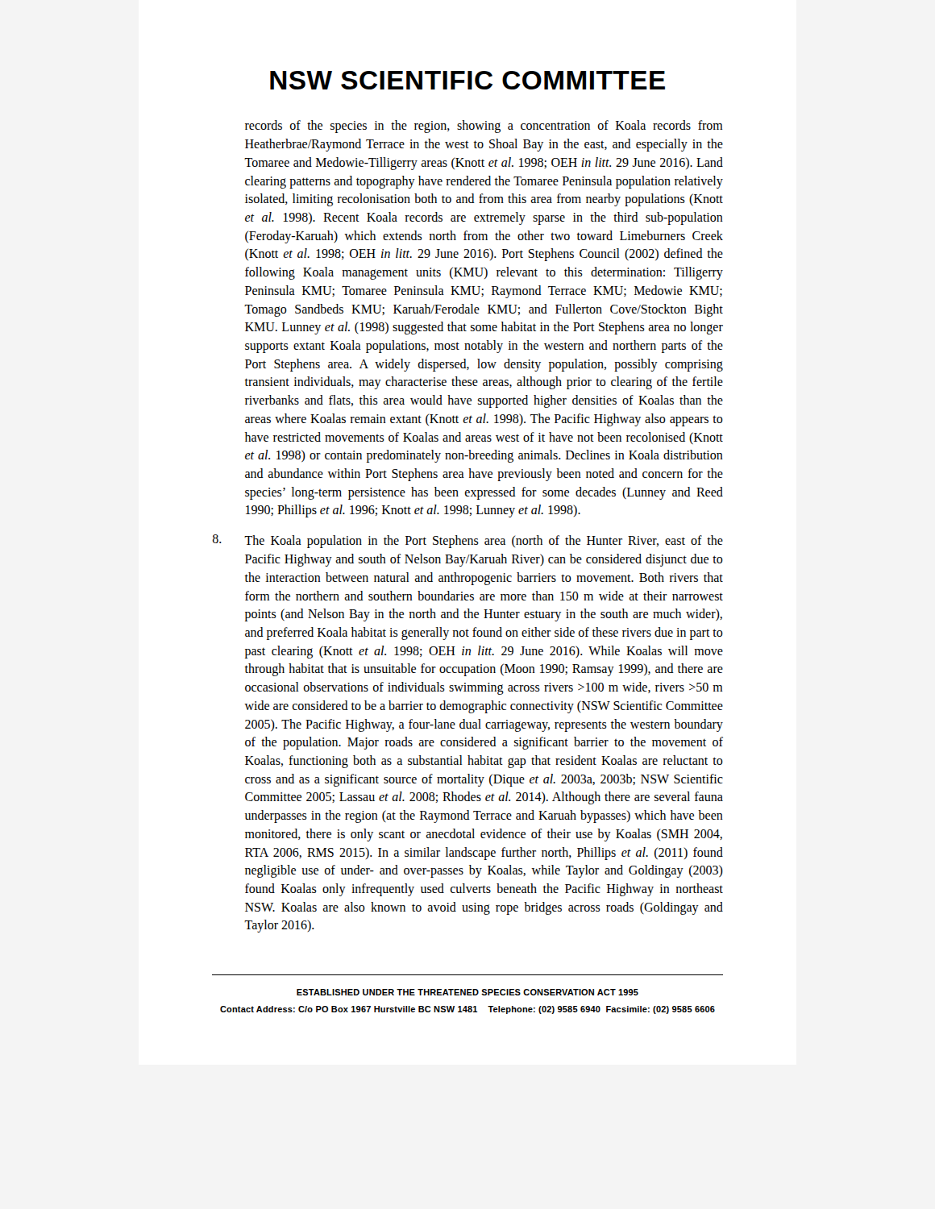NSW SCIENTIFIC COMMITTEE
records of the species in the region, showing a concentration of Koala records from Heatherbrae/Raymond Terrace in the west to Shoal Bay in the east, and especially in the Tomaree and Medowie-Tilligerry areas (Knott et al. 1998; OEH in litt. 29 June 2016). Land clearing patterns and topography have rendered the Tomaree Peninsula population relatively isolated, limiting recolonisation both to and from this area from nearby populations (Knott et al. 1998). Recent Koala records are extremely sparse in the third sub-population (Feroday-Karuah) which extends north from the other two toward Limeburners Creek (Knott et al. 1998; OEH in litt. 29 June 2016). Port Stephens Council (2002) defined the following Koala management units (KMU) relevant to this determination: Tilligerry Peninsula KMU; Tomaree Peninsula KMU; Raymond Terrace KMU; Medowie KMU; Tomago Sandbeds KMU; Karuah/Ferodale KMU; and Fullerton Cove/Stockton Bight KMU. Lunney et al. (1998) suggested that some habitat in the Port Stephens area no longer supports extant Koala populations, most notably in the western and northern parts of the Port Stephens area. A widely dispersed, low density population, possibly comprising transient individuals, may characterise these areas, although prior to clearing of the fertile riverbanks and flats, this area would have supported higher densities of Koalas than the areas where Koalas remain extant (Knott et al. 1998). The Pacific Highway also appears to have restricted movements of Koalas and areas west of it have not been recolonised (Knott et al. 1998) or contain predominately non-breeding animals. Declines in Koala distribution and abundance within Port Stephens area have previously been noted and concern for the species’ long-term persistence has been expressed for some decades (Lunney and Reed 1990; Phillips et al. 1996; Knott et al. 1998; Lunney et al. 1998).
8.
The Koala population in the Port Stephens area (north of the Hunter River, east of the Pacific Highway and south of Nelson Bay/Karuah River) can be considered disjunct due to the interaction between natural and anthropogenic barriers to movement. Both rivers that form the northern and southern boundaries are more than 150 m wide at their narrowest points (and Nelson Bay in the north and the Hunter estuary in the south are much wider), and preferred Koala habitat is generally not found on either side of these rivers due in part to past clearing (Knott et al. 1998; OEH in litt. 29 June 2016). While Koalas will move through habitat that is unsuitable for occupation (Moon 1990; Ramsay 1999), and there are occasional observations of individuals swimming across rivers >100 m wide, rivers >50 m wide are considered to be a barrier to demographic connectivity (NSW Scientific Committee 2005). The Pacific Highway, a four-lane dual carriageway, represents the western boundary of the population. Major roads are considered a significant barrier to the movement of Koalas, functioning both as a substantial habitat gap that resident Koalas are reluctant to cross and as a significant source of mortality (Dique et al. 2003a, 2003b; NSW Scientific Committee 2005; Lassau et al. 2008; Rhodes et al. 2014). Although there are several fauna underpasses in the region (at the Raymond Terrace and Karuah bypasses) which have been monitored, there is only scant or anecdotal evidence of their use by Koalas (SMH 2004, RTA 2006, RMS 2015). In a similar landscape further north, Phillips et al. (2011) found negligible use of under- and over-passes by Koalas, while Taylor and Goldingay (2003) found Koalas only infrequently used culverts beneath the Pacific Highway in northeast NSW. Koalas are also known to avoid using rope bridges across roads (Goldingay and Taylor 2016).
ESTABLISHED UNDER THE THREATENED SPECIES CONSERVATION ACT 1995 Contact Address: C/o PO Box 1967 Hurstville BC NSW 1481 Telephone: (02) 9585 6940 Facsimile: (02) 9585 6606